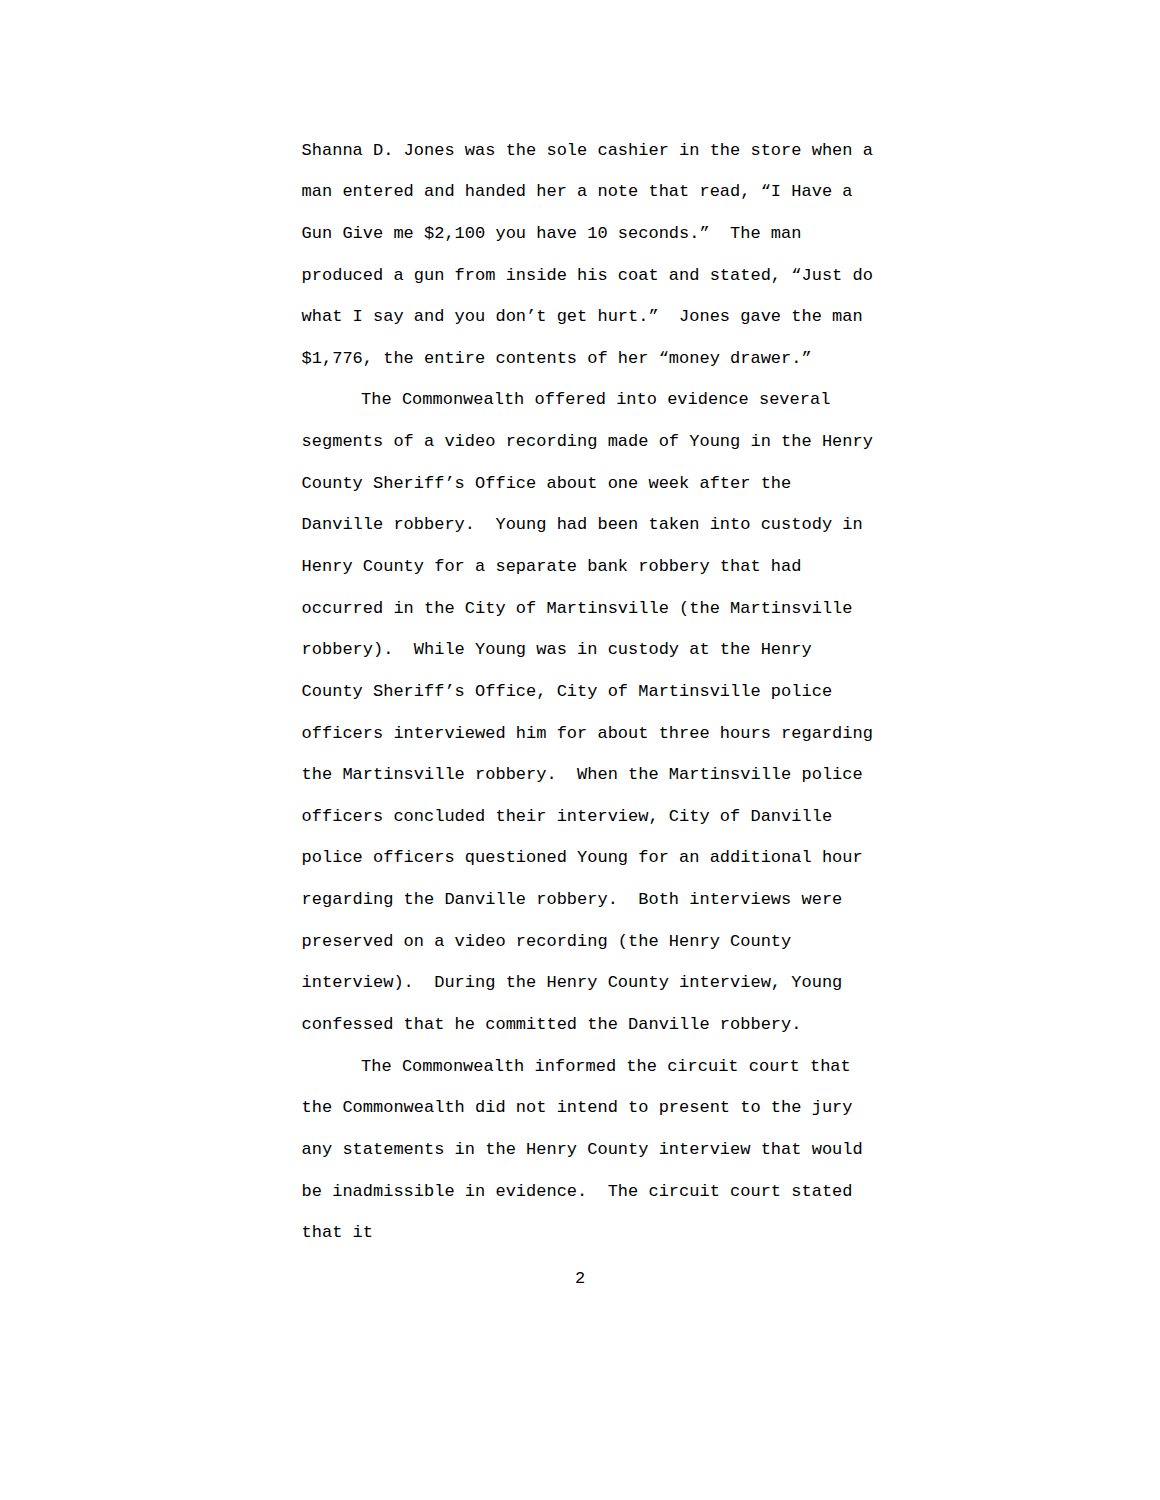Shanna D. Jones was the sole cashier in the store when a man entered and handed her a note that read, “I Have a Gun Give me $2,100 you have 10 seconds.” The man produced a gun from inside his coat and stated, “Just do what I say and you don’t get hurt.” Jones gave the man $1,776, the entire contents of her “money drawer.”
The Commonwealth offered into evidence several segments of a video recording made of Young in the Henry County Sheriff’s Office about one week after the Danville robbery. Young had been taken into custody in Henry County for a separate bank robbery that had occurred in the City of Martinsville (the Martinsville robbery). While Young was in custody at the Henry County Sheriff’s Office, City of Martinsville police officers interviewed him for about three hours regarding the Martinsville robbery. When the Martinsville police officers concluded their interview, City of Danville police officers questioned Young for an additional hour regarding the Danville robbery. Both interviews were preserved on a video recording (the Henry County interview). During the Henry County interview, Young confessed that he committed the Danville robbery.
The Commonwealth informed the circuit court that the Commonwealth did not intend to present to the jury any statements in the Henry County interview that would be inadmissible in evidence. The circuit court stated that it
2